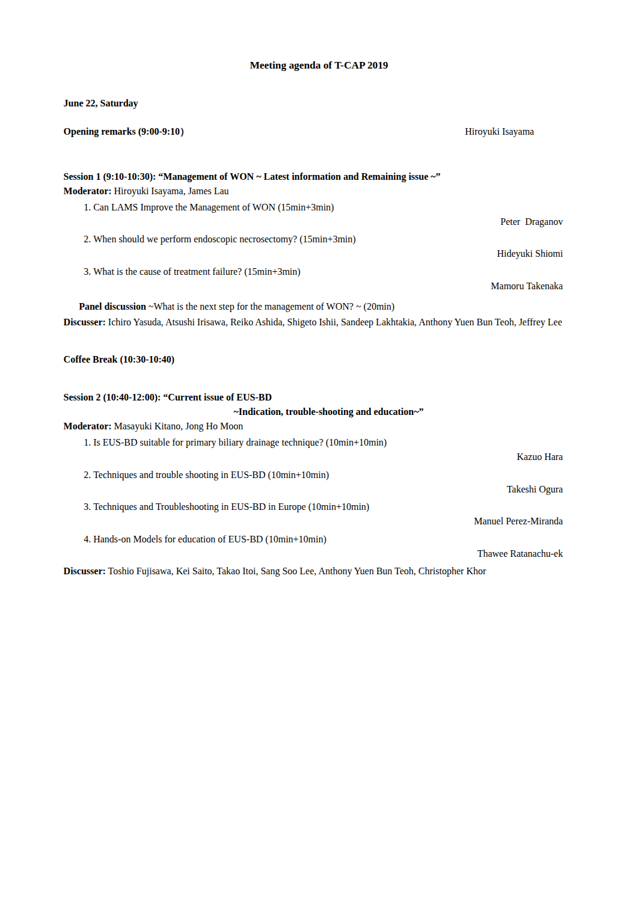Meeting agenda of T-CAP 2019
June 22, Saturday
Opening remarks (9:00-9:10） Hiroyuki Isayama
Session 1 (9:10-10:30): “Management of WON ~ Latest information and Remaining issue ~”
Moderator: Hiroyuki Isayama, James Lau
Can LAMS Improve the Management of WON (15min+3min)
Peter Draganov
When should we perform endoscopic necrosectomy? (15min+3min)
Hideyuki Shiomi
What is the cause of treatment failure? (15min+3min)
Mamoru Takenaka
Panel discussion ~What is the next step for the management of WON? ~ (20min)
Discusser: Ichiro Yasuda, Atsushi Irisawa, Reiko Ashida, Shigeto Ishii, Sandeep Lakhtakia, Anthony Yuen Bun Teoh, Jeffrey Lee
Coffee Break (10:30-10:40)
Session 2 (10:40-12:00): “Current issue of EUS-BD
~Indication, trouble-shooting and education~”
Moderator: Masayuki Kitano, Jong Ho Moon
Is EUS-BD suitable for primary biliary drainage technique? (10min+10min)
Kazuo Hara
Techniques and trouble shooting in EUS-BD (10min+10min)
Takeshi Ogura
Techniques and Troubleshooting in EUS-BD in Europe (10min+10min)
Manuel Perez-Miranda
Hands-on Models for education of EUS-BD (10min+10min)
Thawee Ratanachu-ek
Discusser: Toshio Fujisawa, Kei Saito, Takao Itoi, Sang Soo Lee, Anthony Yuen Bun Teoh, Christopher Khor